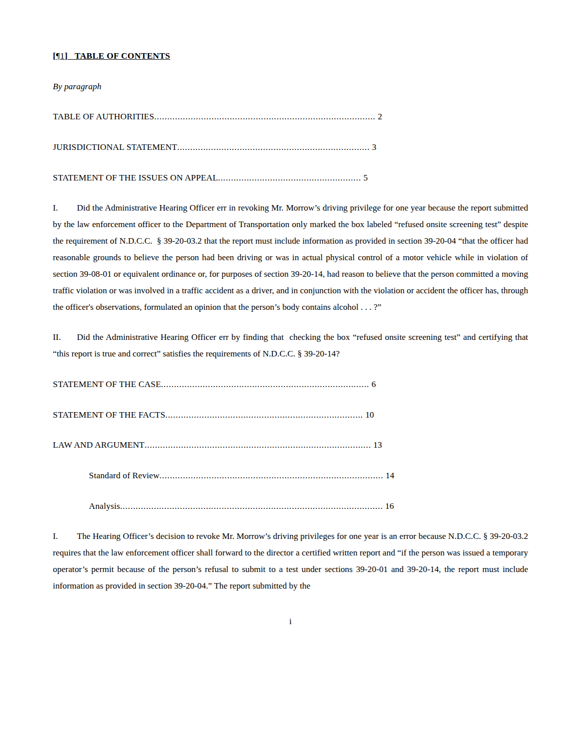[¶1] TABLE OF CONTENTS
By paragraph
TABLE OF AUTHORITIES..................................................................................... 2
JURISDICTIONAL STATEMENT.......................................................................... 3
STATEMENT OF THE ISSUES ON APPEAL....................................................... 5
I. Did the Administrative Hearing Officer err in revoking Mr. Morrow’s driving privilege for one year because the report submitted by the law enforcement officer to the Department of Transportation only marked the box labeled “refused onsite screening test” despite the requirement of N.D.C.C. § 39-20-03.2 that the report must include information as provided in section 39-20-04 “that the officer had reasonable grounds to believe the person had been driving or was in actual physical control of a motor vehicle while in violation of section 39-08-01 or equivalent ordinance or, for purposes of section 39-20-14, had reason to believe that the person committed a moving traffic violation or was involved in a traffic accident as a driver, and in conjunction with the violation or accident the officer has, through the officer's observations, formulated an opinion that the person’s body contains alcohol . . . ?”
II. Did the Administrative Hearing Officer err by finding that checking the box “refused onsite screening test” and certifying that “this report is true and correct” satisfies the requirements of N.D.C.C. § 39-20-14?
STATEMENT OF THE CASE................................................................................ 6
STATEMENT OF THE FACTS............................................................................ 10
LAW AND ARGUMENT....................................................................................... 13
Standard of Review...................................................................................... 14
Analysis..................................................................................................... 16
I. The Hearing Officer’s decision to revoke Mr. Morrow’s driving privileges for one year is an error because N.D.C.C. § 39-20-03.2 requires that the law enforcement officer shall forward to the director a certified written report and “if the person was issued a temporary operator’s permit because of the person’s refusal to submit to a test under sections 39-20-01 and 39-20-14, the report must include information as provided in section 39-20-04.” The report submitted by the
i